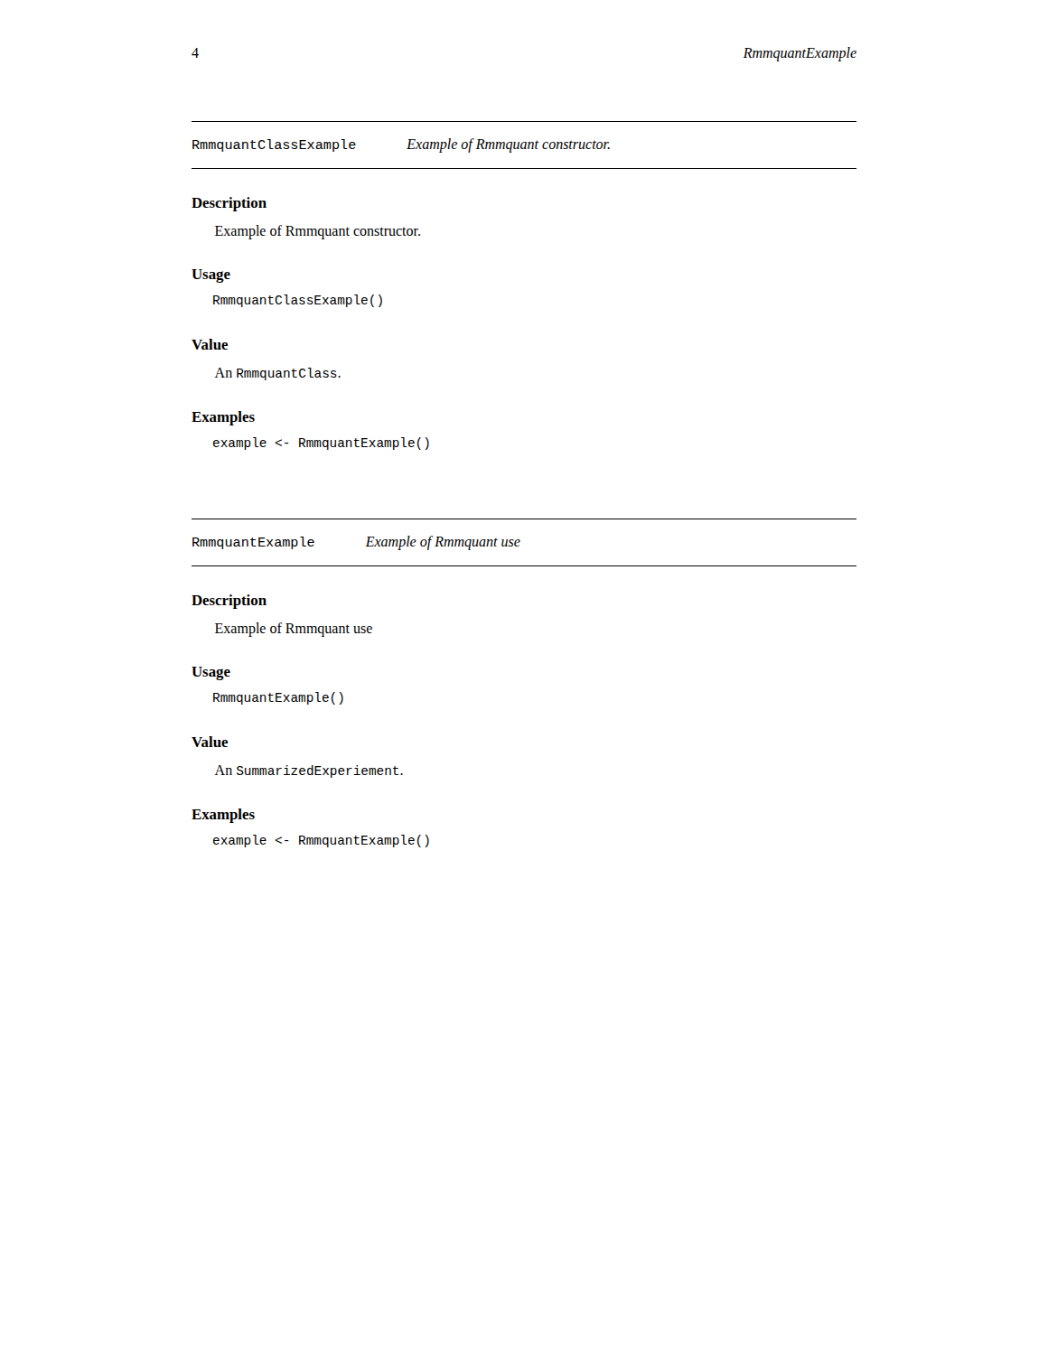4 RmmquantExample
RmmquantClassExample Example of Rmmquant constructor.
Description
Example of Rmmquant constructor.
Usage
RmmquantClassExample()
Value
An RmmquantClass.
Examples
example <- RmmquantExample()
RmmquantExample Example of Rmmquant use
Description
Example of Rmmquant use
Usage
RmmquantExample()
Value
An SummarizedExperiement.
Examples
example <- RmmquantExample()